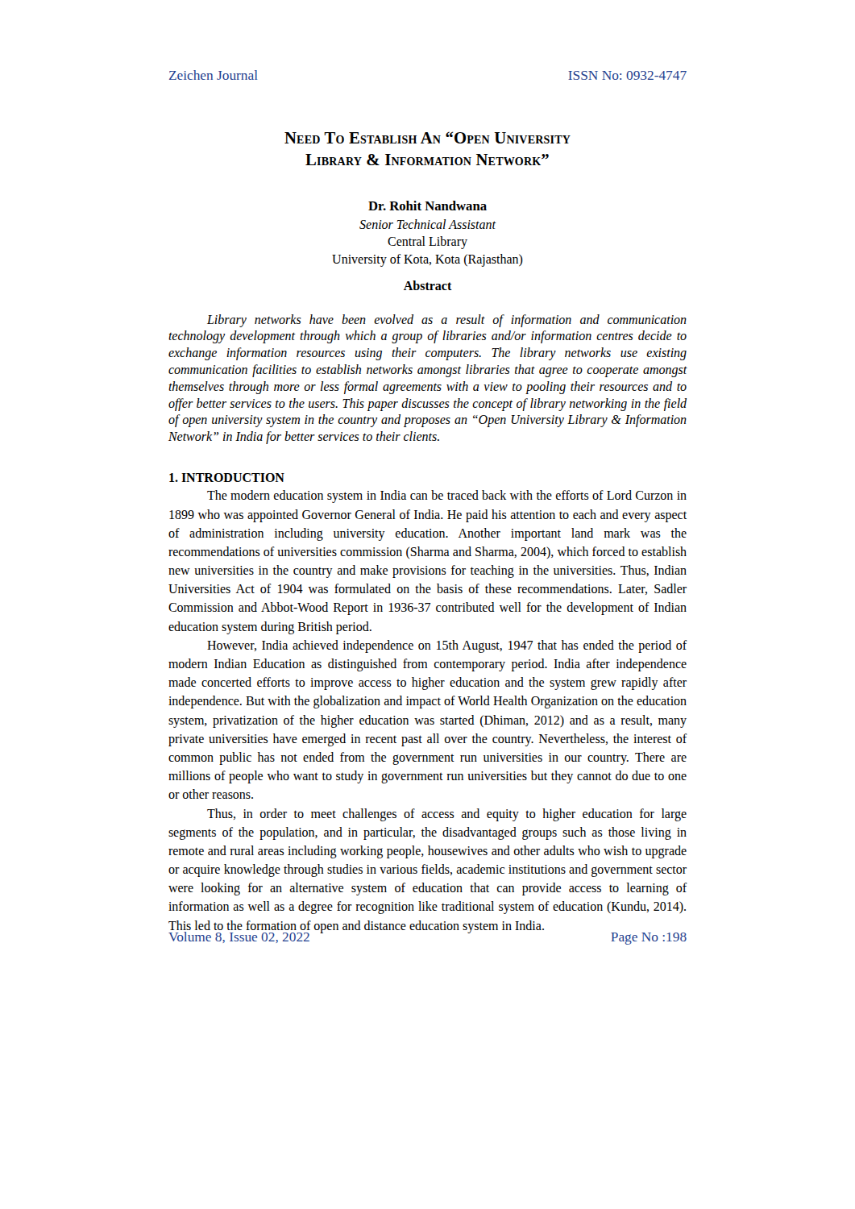Zeichen Journal ISSN No: 0932-4747
Need To Establish An “Open University
Library & Information Network”
Dr. Rohit Nandwana
Senior Technical Assistant
Central Library
University of Kota, Kota (Rajasthan)
Abstract
Library networks have been evolved as a result of information and communication technology development through which a group of libraries and/or information centres decide to exchange information resources using their computers. The library networks use existing communication facilities to establish networks amongst libraries that agree to cooperate amongst themselves through more or less formal agreements with a view to pooling their resources and to offer better services to the users. This paper discusses the concept of library networking in the field of open university system in the country and proposes an “Open University Library & Information Network” in India for better services to their clients.
1. INTRODUCTION
The modern education system in India can be traced back with the efforts of Lord Curzon in 1899 who was appointed Governor General of India. He paid his attention to each and every aspect of administration including university education. Another important land mark was the recommendations of universities commission (Sharma and Sharma, 2004), which forced to establish new universities in the country and make provisions for teaching in the universities. Thus, Indian Universities Act of 1904 was formulated on the basis of these recommendations. Later, Sadler Commission and Abbot-Wood Report in 1936-37 contributed well for the development of Indian education system during British period.
However, India achieved independence on 15th August, 1947 that has ended the period of modern Indian Education as distinguished from contemporary period. India after independence made concerted efforts to improve access to higher education and the system grew rapidly after independence. But with the globalization and impact of World Health Organization on the education system, privatization of the higher education was started (Dhiman, 2012) and as a result, many private universities have emerged in recent past all over the country. Nevertheless, the interest of common public has not ended from the government run universities in our country. There are millions of people who want to study in government run universities but they cannot do due to one or other reasons.
Thus, in order to meet challenges of access and equity to higher education for large segments of the population, and in particular, the disadvantaged groups such as those living in remote and rural areas including working people, housewives and other adults who wish to upgrade or acquire knowledge through studies in various fields, academic institutions and government sector were looking for an alternative system of education that can provide access to learning of information as well as a degree for recognition like traditional system of education (Kundu, 2014). This led to the formation of open and distance education system in India.
Volume 8, Issue 02, 2022 Page No :198